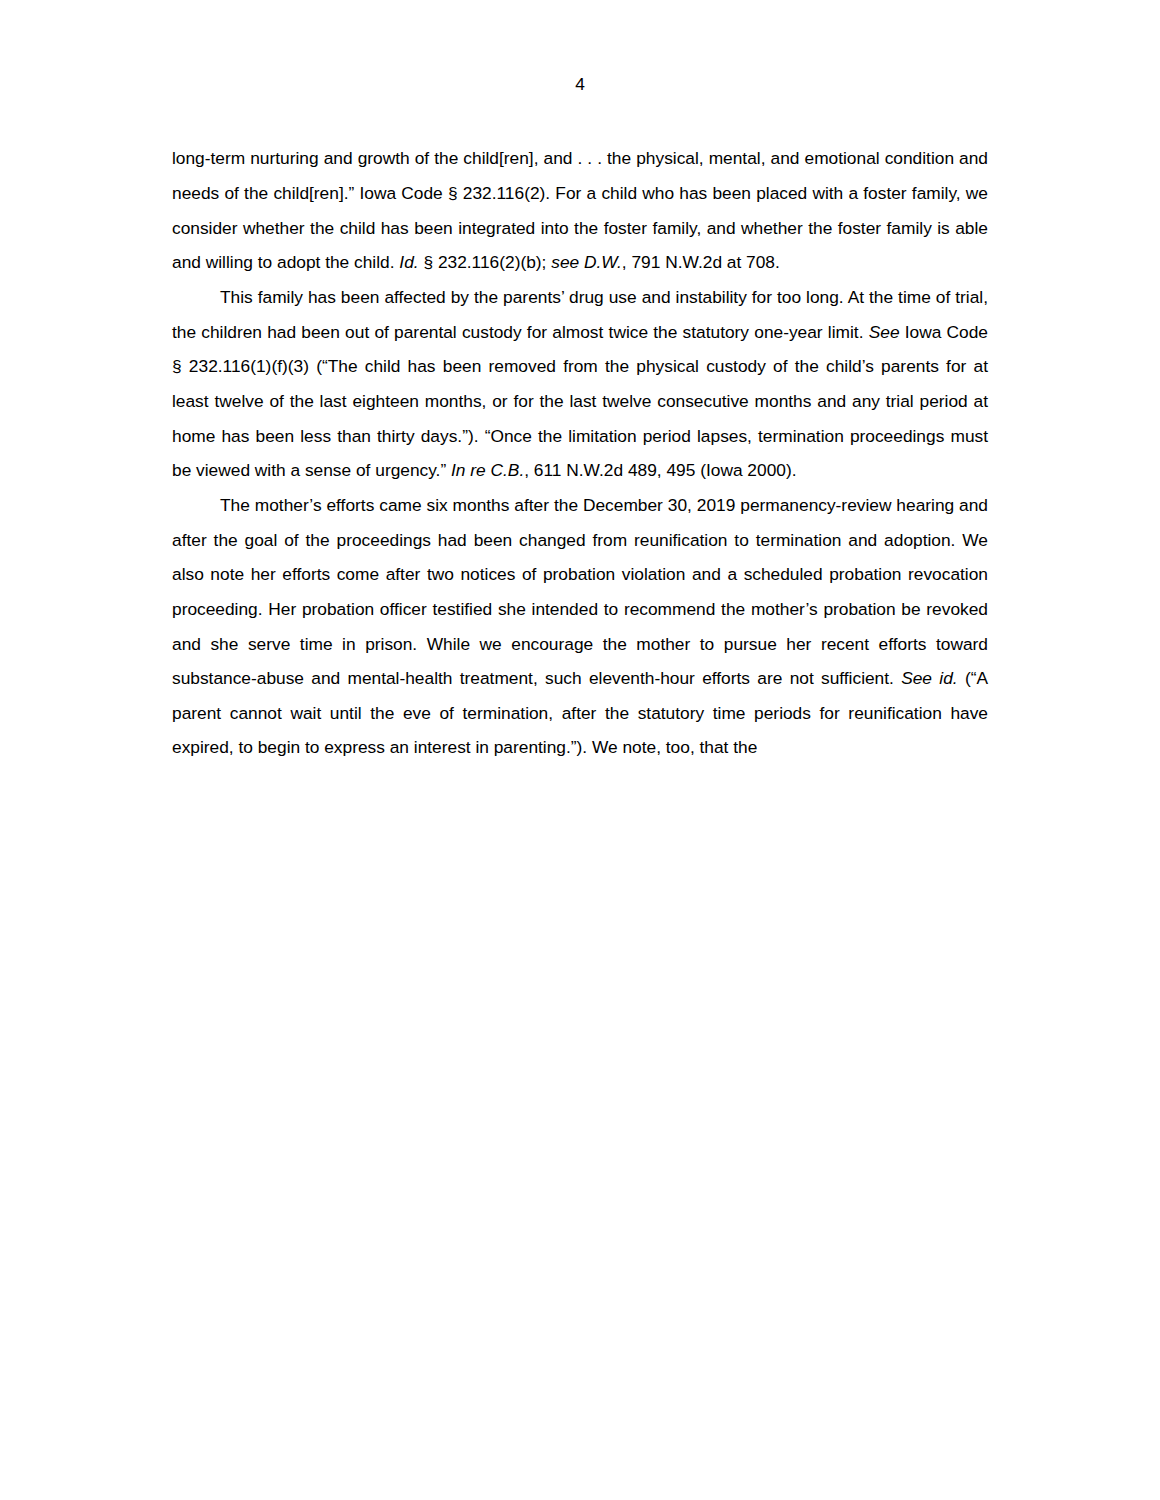4
long-term nurturing and growth of the child[ren], and . . . the physical, mental, and emotional condition and needs of the child[ren].” Iowa Code § 232.116(2). For a child who has been placed with a foster family, we consider whether the child has been integrated into the foster family, and whether the foster family is able and willing to adopt the child. Id. § 232.116(2)(b); see D.W., 791 N.W.2d at 708.
This family has been affected by the parents’ drug use and instability for too long. At the time of trial, the children had been out of parental custody for almost twice the statutory one-year limit. See Iowa Code § 232.116(1)(f)(3) (“The child has been removed from the physical custody of the child’s parents for at least twelve of the last eighteen months, or for the last twelve consecutive months and any trial period at home has been less than thirty days.”). “Once the limitation period lapses, termination proceedings must be viewed with a sense of urgency.” In re C.B., 611 N.W.2d 489, 495 (Iowa 2000).
The mother’s efforts came six months after the December 30, 2019 permanency-review hearing and after the goal of the proceedings had been changed from reunification to termination and adoption. We also note her efforts come after two notices of probation violation and a scheduled probation revocation proceeding. Her probation officer testified she intended to recommend the mother’s probation be revoked and she serve time in prison. While we encourage the mother to pursue her recent efforts toward substance-abuse and mental-health treatment, such eleventh-hour efforts are not sufficient. See id. (“A parent cannot wait until the eve of termination, after the statutory time periods for reunification have expired, to begin to express an interest in parenting.”). We note, too, that the